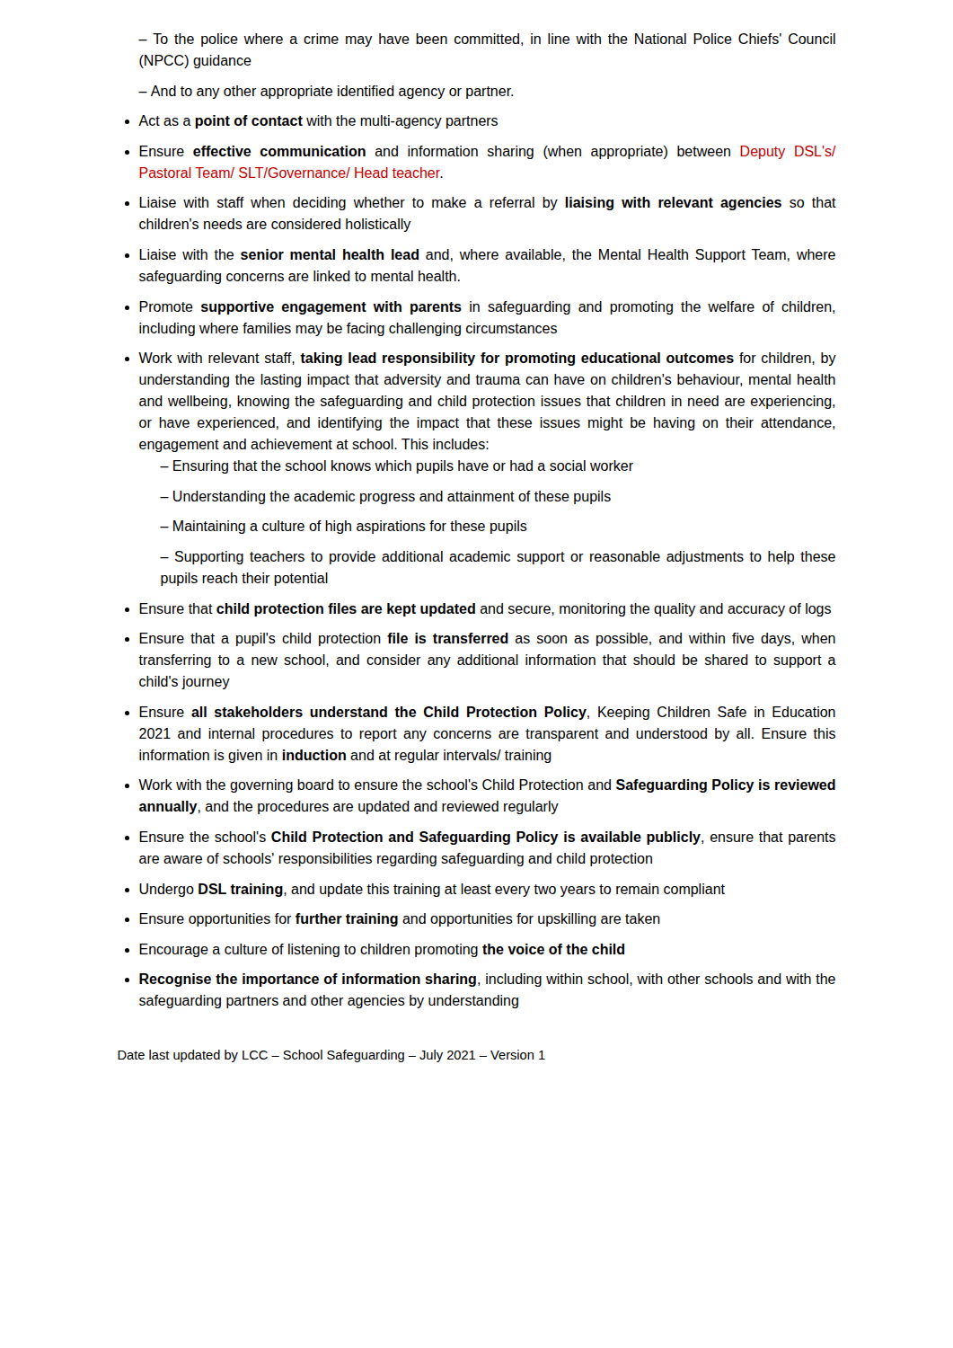To the police where a crime may have been committed, in line with the National Police Chiefs' Council (NPCC) guidance
And to any other appropriate identified agency or partner.
Act as a point of contact with the multi-agency partners
Ensure effective communication and information sharing (when appropriate) between Deputy DSL's/ Pastoral Team/ SLT/Governance/ Head teacher.
Liaise with staff when deciding whether to make a referral by liaising with relevant agencies so that children's needs are considered holistically
Liaise with the senior mental health lead and, where available, the Mental Health Support Team, where safeguarding concerns are linked to mental health.
Promote supportive engagement with parents in safeguarding and promoting the welfare of children, including where families may be facing challenging circumstances
Work with relevant staff, taking lead responsibility for promoting educational outcomes for children, by understanding the lasting impact that adversity and trauma can have on children's behaviour, mental health and wellbeing, knowing the safeguarding and child protection issues that children in need are experiencing, or have experienced, and identifying the impact that these issues might be having on their attendance, engagement and achievement at school. This includes:
Ensuring that the school knows which pupils have or had a social worker
Understanding the academic progress and attainment of these pupils
Maintaining a culture of high aspirations for these pupils
Supporting teachers to provide additional academic support or reasonable adjustments to help these pupils reach their potential
Ensure that child protection files are kept updated and secure, monitoring the quality and accuracy of logs
Ensure that a pupil's child protection file is transferred as soon as possible, and within five days, when transferring to a new school, and consider any additional information that should be shared to support a child's journey
Ensure all stakeholders understand the Child Protection Policy, Keeping Children Safe in Education 2021 and internal procedures to report any concerns are transparent and understood by all. Ensure this information is given in induction and at regular intervals/ training
Work with the governing board to ensure the school's Child Protection and Safeguarding Policy is reviewed annually, and the procedures are updated and reviewed regularly
Ensure the school's Child Protection and Safeguarding Policy is available publicly, ensure that parents are aware of schools' responsibilities regarding safeguarding and child protection
Undergo DSL training, and update this training at least every two years to remain compliant
Ensure opportunities for further training and opportunities for upskilling are taken
Encourage a culture of listening to children promoting the voice of the child
Recognise the importance of information sharing, including within school, with other schools and with the safeguarding partners and other agencies by understanding
Date last updated by LCC – School Safeguarding – July 2021 – Version 1